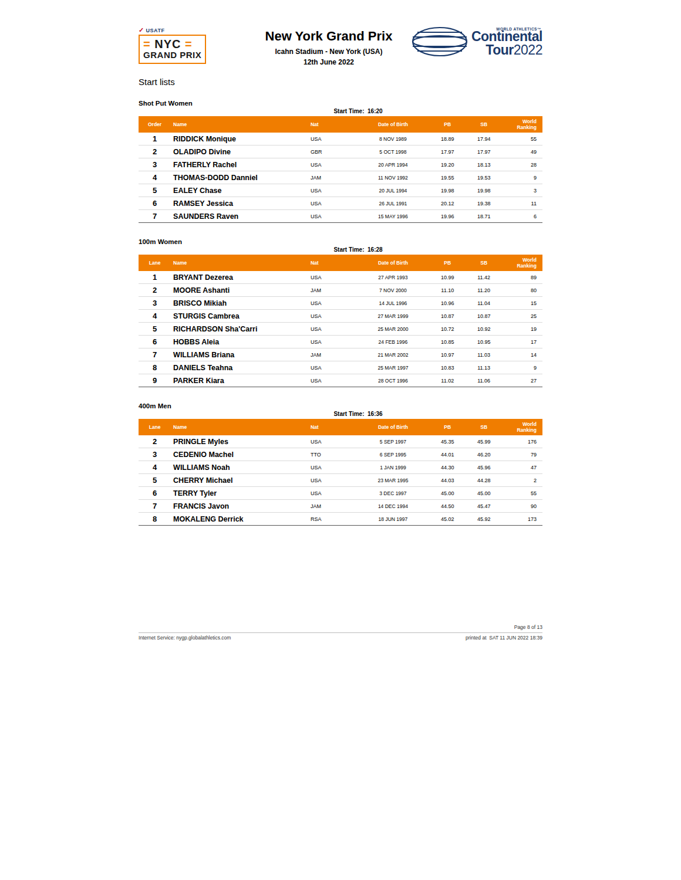✓ USATF
= NYC =
GRAND PRIX
New York Grand Prix
Icahn Stadium - New York (USA)
12th June 2022
WORLD ATHLETICS™
Continental
Tour2022
Start lists
Shot Put Women
Start Time: 16:20
| Order | Name | Nat | Date of Birth | PB | SB | World Ranking |
| --- | --- | --- | --- | --- | --- | --- |
| 1 | RIDDICK Monique | USA | 8 NOV 1989 | 18.89 | 17.94 | 55 |
| 2 | OLADIPO Divine | GBR | 5 OCT 1998 | 17.97 | 17.97 | 49 |
| 3 | FATHERLY Rachel | USA | 20 APR 1994 | 19.20 | 18.13 | 28 |
| 4 | THOMAS-DODD Danniel | JAM | 11 NOV 1992 | 19.55 | 19.53 | 9 |
| 5 | EALEY Chase | USA | 20 JUL 1994 | 19.98 | 19.98 | 3 |
| 6 | RAMSEY Jessica | USA | 26 JUL 1991 | 20.12 | 19.38 | 11 |
| 7 | SAUNDERS Raven | USA | 15 MAY 1996 | 19.96 | 18.71 | 6 |
100m Women
Start Time: 16:28
| Lane | Name | Nat | Date of Birth | PB | SB | World Ranking |
| --- | --- | --- | --- | --- | --- | --- |
| 1 | BRYANT Dezerea | USA | 27 APR 1993 | 10.99 | 11.42 | 89 |
| 2 | MOORE Ashanti | JAM | 7 NOV 2000 | 11.10 | 11.20 | 80 |
| 3 | BRISCO Mikiah | USA | 14 JUL 1996 | 10.96 | 11.04 | 15 |
| 4 | STURGIS Cambrea | USA | 27 MAR 1999 | 10.87 | 10.87 | 25 |
| 5 | RICHARDSON Sha'Carri | USA | 25 MAR 2000 | 10.72 | 10.92 | 19 |
| 6 | HOBBS Aleia | USA | 24 FEB 1996 | 10.85 | 10.95 | 17 |
| 7 | WILLIAMS Briana | JAM | 21 MAR 2002 | 10.97 | 11.03 | 14 |
| 8 | DANIELS Teahna | USA | 25 MAR 1997 | 10.83 | 11.13 | 9 |
| 9 | PARKER Kiara | USA | 28 OCT 1996 | 11.02 | 11.06 | 27 |
400m Men
Start Time: 16:36
| Lane | Name | Nat | Date of Birth | PB | SB | World Ranking |
| --- | --- | --- | --- | --- | --- | --- |
| 2 | PRINGLE Myles | USA | 5 SEP 1997 | 45.35 | 45.99 | 176 |
| 3 | CEDENIO Machel | TTO | 6 SEP 1995 | 44.01 | 46.20 | 79 |
| 4 | WILLIAMS Noah | USA | 1 JAN 1999 | 44.30 | 45.96 | 47 |
| 5 | CHERRY Michael | USA | 23 MAR 1995 | 44.03 | 44.28 | 2 |
| 6 | TERRY Tyler | USA | 3 DEC 1997 | 45.00 | 45.00 | 55 |
| 7 | FRANCIS Javon | JAM | 14 DEC 1994 | 44.50 | 45.47 | 90 |
| 8 | MOKALENG Derrick | RSA | 18 JUN 1997 | 45.02 | 45.92 | 173 |
Page 8 of 13
Internet Service: nygp.globalathletics.com printed at SAT 11 JUN 2022 18:39